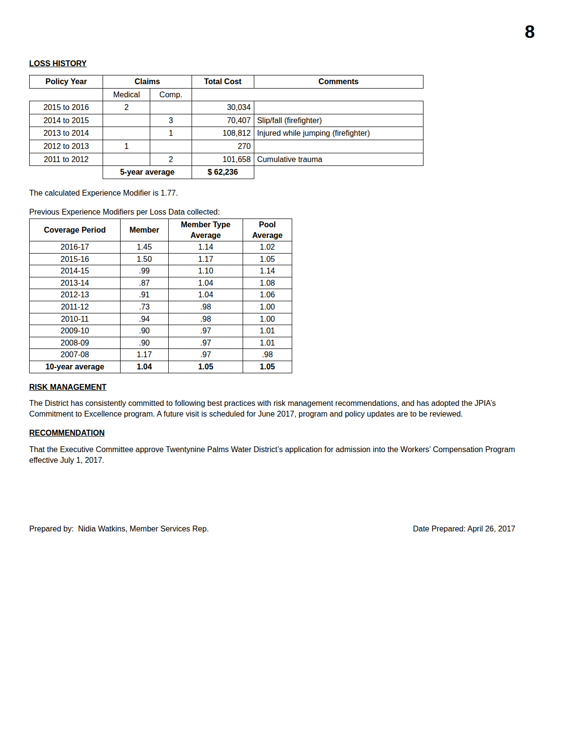8
LOSS HISTORY
| Policy Year | Claims | Total Cost | Comments |
| --- | --- | --- | --- |
| | Medical | Comp. | | |
| 2015 to 2016 | 2 | | 30,034 | |
| 2014 to 2015 | | 3 | 70,407 | Slip/fall (firefighter) |
| 2013 to 2014 | | 1 | 108,812 | Injured while jumping (firefighter) |
| 2012 to 2013 | 1 | | 270 | |
| 2011 to 2012 | | 2 | 101,658 | Cumulative trauma |
| | 5-year average | $ 62,236 | |
The calculated Experience Modifier is 1.77.
Previous Experience Modifiers per Loss Data collected:
| Coverage Period | Member | Member Type Average | Pool Average |
| --- | --- | --- | --- |
| 2016-17 | 1.45 | 1.14 | 1.02 |
| 2015-16 | 1.50 | 1.17 | 1.05 |
| 2014-15 | .99 | 1.10 | 1.14 |
| 2013-14 | .87 | 1.04 | 1.08 |
| 2012-13 | .91 | 1.04 | 1.06 |
| 2011-12 | .73 | .98 | 1.00 |
| 2010-11 | .94 | .98 | 1.00 |
| 2009-10 | .90 | .97 | 1.01 |
| 2008-09 | .90 | .97 | 1.01 |
| 2007-08 | 1.17 | .97 | .98 |
| 10-year average | 1.04 | 1.05 | 1.05 |
RISK MANAGEMENT
The District has consistently committed to following best practices with risk management recommendations, and has adopted the JPIA’s Commitment to Excellence program. A future visit is scheduled for June 2017, program and policy updates are to be reviewed.
RECOMMENDATION
That the Executive Committee approve Twentynine Palms Water District’s application for admission into the Workers’ Compensation Program effective July 1, 2017.
Prepared by: Nidia Watkins, Member Services Rep.
Date Prepared: April 26, 2017